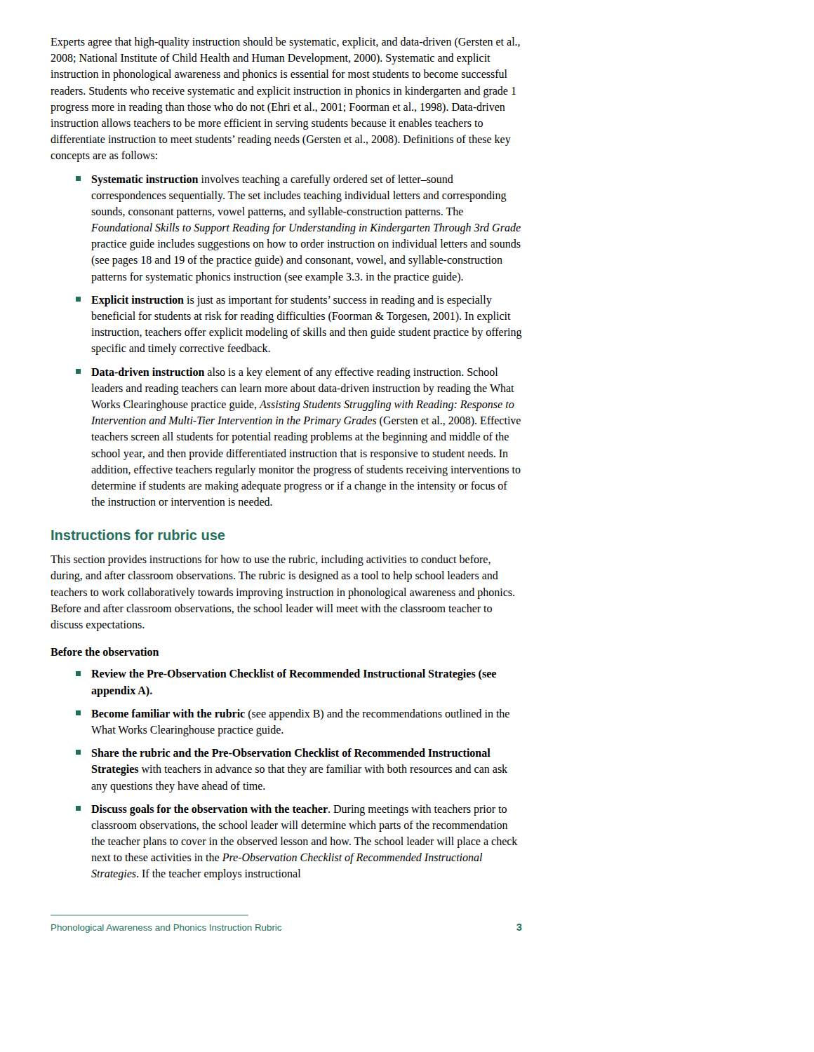Experts agree that high-quality instruction should be systematic, explicit, and data-driven (Gersten et al., 2008; National Institute of Child Health and Human Development, 2000). Systematic and explicit instruction in phonological awareness and phonics is essential for most students to become successful readers. Students who receive systematic and explicit instruction in phonics in kindergarten and grade 1 progress more in reading than those who do not (Ehri et al., 2001; Foorman et al., 1998). Data-driven instruction allows teachers to be more efficient in serving students because it enables teachers to differentiate instruction to meet students’ reading needs (Gersten et al., 2008). Definitions of these key concepts are as follows:
Systematic instruction involves teaching a carefully ordered set of letter–sound correspondences sequentially. The set includes teaching individual letters and corresponding sounds, consonant patterns, vowel patterns, and syllable-construction patterns. The Foundational Skills to Support Reading for Understanding in Kindergarten Through 3rd Grade practice guide includes suggestions on how to order instruction on individual letters and sounds (see pages 18 and 19 of the practice guide) and consonant, vowel, and syllable-construction patterns for systematic phonics instruction (see example 3.3. in the practice guide).
Explicit instruction is just as important for students’ success in reading and is especially beneficial for students at risk for reading difficulties (Foorman & Torgesen, 2001). In explicit instruction, teachers offer explicit modeling of skills and then guide student practice by offering specific and timely corrective feedback.
Data-driven instruction also is a key element of any effective reading instruction. School leaders and reading teachers can learn more about data-driven instruction by reading the What Works Clearinghouse practice guide, Assisting Students Struggling with Reading: Response to Intervention and Multi-Tier Intervention in the Primary Grades (Gersten et al., 2008). Effective teachers screen all students for potential reading problems at the beginning and middle of the school year, and then provide differentiated instruction that is responsive to student needs. In addition, effective teachers regularly monitor the progress of students receiving interventions to determine if students are making adequate progress or if a change in the intensity or focus of the instruction or intervention is needed.
Instructions for rubric use
This section provides instructions for how to use the rubric, including activities to conduct before, during, and after classroom observations. The rubric is designed as a tool to help school leaders and teachers to work collaboratively towards improving instruction in phonological awareness and phonics. Before and after classroom observations, the school leader will meet with the classroom teacher to discuss expectations.
Before the observation
Review the Pre-Observation Checklist of Recommended Instructional Strategies (see appendix A).
Become familiar with the rubric (see appendix B) and the recommendations outlined in the What Works Clearinghouse practice guide.
Share the rubric and the Pre-Observation Checklist of Recommended Instructional Strategies with teachers in advance so that they are familiar with both resources and can ask any questions they have ahead of time.
Discuss goals for the observation with the teacher. During meetings with teachers prior to classroom observations, the school leader will determine which parts of the recommendation the teacher plans to cover in the observed lesson and how. The school leader will place a check next to these activities in the Pre-Observation Checklist of Recommended Instructional Strategies. If the teacher employs instructional
Phonological Awareness and Phonics Instruction Rubric 3